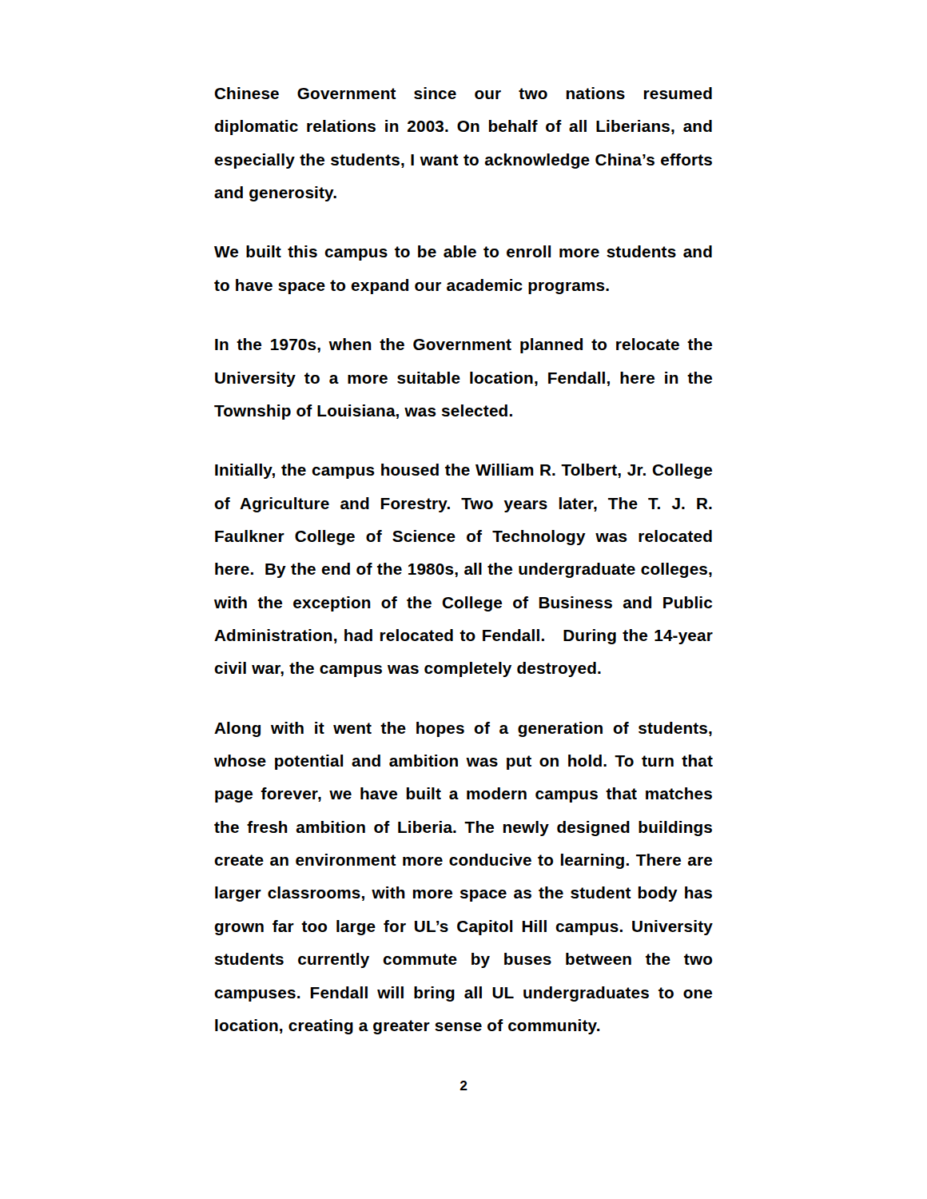Chinese Government since our two nations resumed diplomatic relations in 2003. On behalf of all Liberians, and especially the students, I want to acknowledge China’s efforts and generosity.
We built this campus to be able to enroll more students and to have space to expand our academic programs.
In the 1970s, when the Government planned to relocate the University to a more suitable location, Fendall, here in the Township of Louisiana, was selected.
Initially, the campus housed the William R. Tolbert, Jr. College of Agriculture and Forestry. Two years later, The T. J. R. Faulkner College of Science of Technology was relocated here. By the end of the 1980s, all the undergraduate colleges, with the exception of the College of Business and Public Administration, had relocated to Fendall. During the 14-year civil war, the campus was completely destroyed.
Along with it went the hopes of a generation of students, whose potential and ambition was put on hold. To turn that page forever, we have built a modern campus that matches the fresh ambition of Liberia. The newly designed buildings create an environment more conducive to learning. There are larger classrooms, with more space as the student body has grown far too large for UL’s Capitol Hill campus. University students currently commute by buses between the two campuses. Fendall will bring all UL undergraduates to one location, creating a greater sense of community.
2